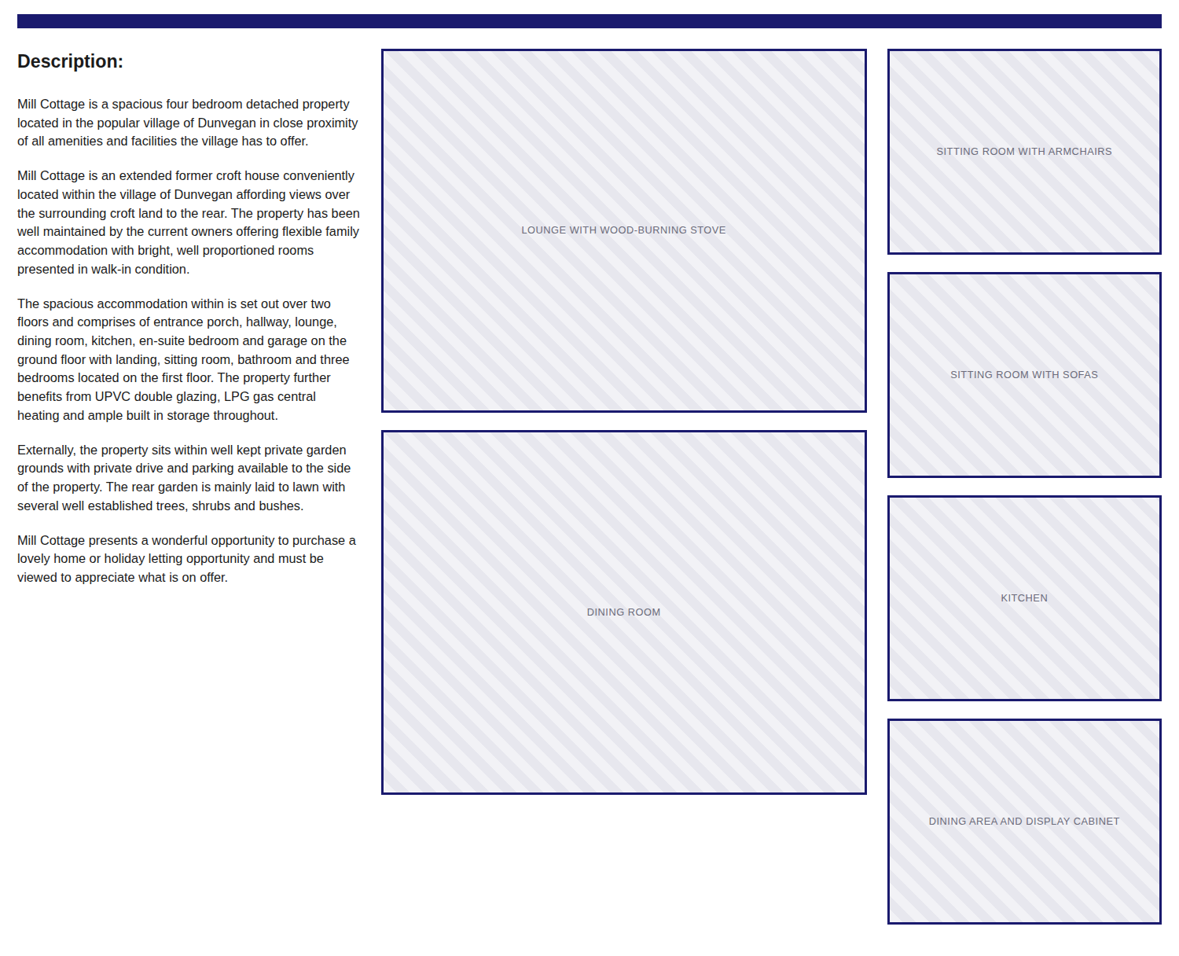Description:
Mill Cottage is a spacious four bedroom detached property located in the popular village of Dunvegan in close proximity of all amenities and facilities the village has to offer.
Mill Cottage is an extended former croft house conveniently located within the village of Dunvegan affording views over the surrounding croft land to the rear. The property has been well maintained by the current owners offering flexible family accommodation with bright, well proportioned rooms presented in walk-in condition.
The spacious accommodation within is set out over two floors and comprises of entrance porch, hallway, lounge, dining room, kitchen, en-suite bedroom and garage on the ground floor with landing, sitting room, bathroom and three bedrooms located on the first floor. The property further benefits from UPVC double glazing, LPG gas central heating and ample built in storage throughout.
Externally, the property sits within well kept private garden grounds with private drive and parking available to the side of the property. The rear garden is mainly laid to lawn with several well established trees, shrubs and bushes.
Mill Cottage presents a wonderful opportunity to purchase a lovely home or holiday letting opportunity and must be viewed to appreciate what is on offer.
Lounge with wood-burning stove
Dining room
Sitting room with armchairs
Sitting room with sofas
Kitchen
Dining area and display cabinet